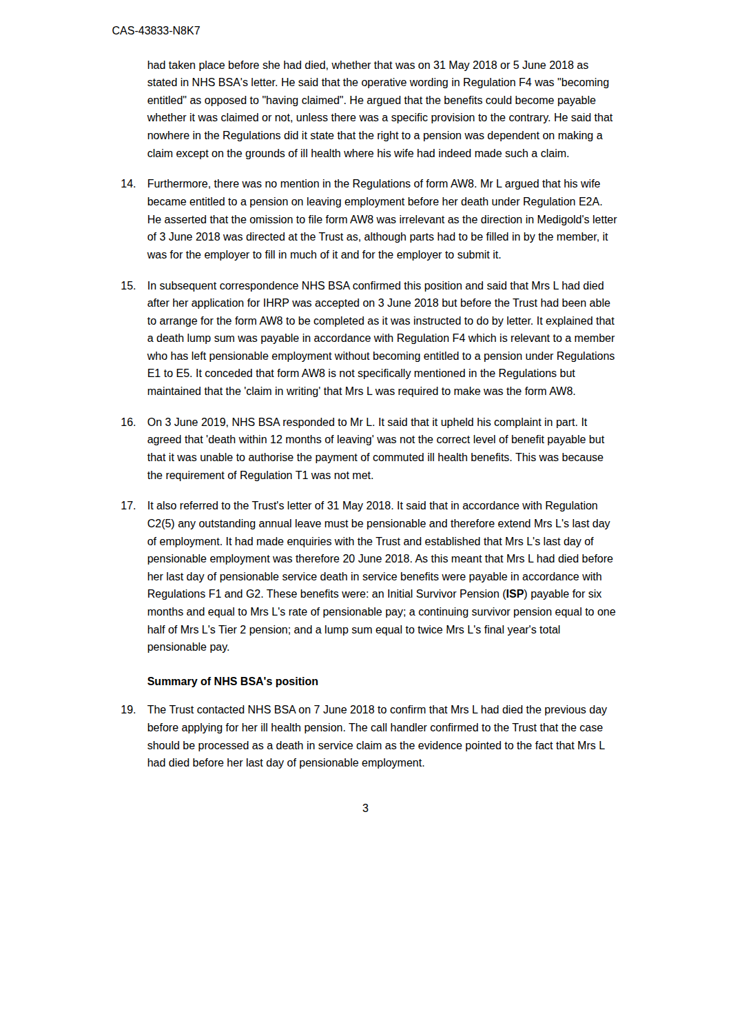CAS-43833-N8K7
had taken place before she had died, whether that was on 31 May 2018 or 5 June 2018 as stated in NHS BSA's letter. He said that the operative wording in Regulation F4 was "becoming entitled" as opposed to "having claimed". He argued that the benefits could become payable whether it was claimed or not, unless there was a specific provision to the contrary. He said that nowhere in the Regulations did it state that the right to a pension was dependent on making a claim except on the grounds of ill health where his wife had indeed made such a claim.
Furthermore, there was no mention in the Regulations of form AW8. Mr L argued that his wife became entitled to a pension on leaving employment before her death under Regulation E2A. He asserted that the omission to file form AW8 was irrelevant as the direction in Medigold's letter of 3 June 2018 was directed at the Trust as, although parts had to be filled in by the member, it was for the employer to fill in much of it and for the employer to submit it.
In subsequent correspondence NHS BSA confirmed this position and said that Mrs L had died after her application for IHRP was accepted on 3 June 2018 but before the Trust had been able to arrange for the form AW8 to be completed as it was instructed to do by letter. It explained that a death lump sum was payable in accordance with Regulation F4 which is relevant to a member who has left pensionable employment without becoming entitled to a pension under Regulations E1 to E5. It conceded that form AW8 is not specifically mentioned in the Regulations but maintained that the 'claim in writing' that Mrs L was required to make was the form AW8.
On 3 June 2019, NHS BSA responded to Mr L. It said that it upheld his complaint in part. It agreed that 'death within 12 months of leaving' was not the correct level of benefit payable but that it was unable to authorise the payment of commuted ill health benefits. This was because the requirement of Regulation T1 was not met.
It also referred to the Trust's letter of 31 May 2018. It said that in accordance with Regulation C2(5) any outstanding annual leave must be pensionable and therefore extend Mrs L's last day of employment. It had made enquiries with the Trust and established that Mrs L's last day of pensionable employment was therefore 20 June 2018. As this meant that Mrs L had died before her last day of pensionable service death in service benefits were payable in accordance with Regulations F1 and G2. These benefits were: an Initial Survivor Pension (ISP) payable for six months and equal to Mrs L's rate of pensionable pay; a continuing survivor pension equal to one half of Mrs L's Tier 2 pension; and a lump sum equal to twice Mrs L's final year's total pensionable pay.
Summary of NHS BSA's position
The Trust contacted NHS BSA on 7 June 2018 to confirm that Mrs L had died the previous day before applying for her ill health pension. The call handler confirmed to the Trust that the case should be processed as a death in service claim as the evidence pointed to the fact that Mrs L had died before her last day of pensionable employment.
3